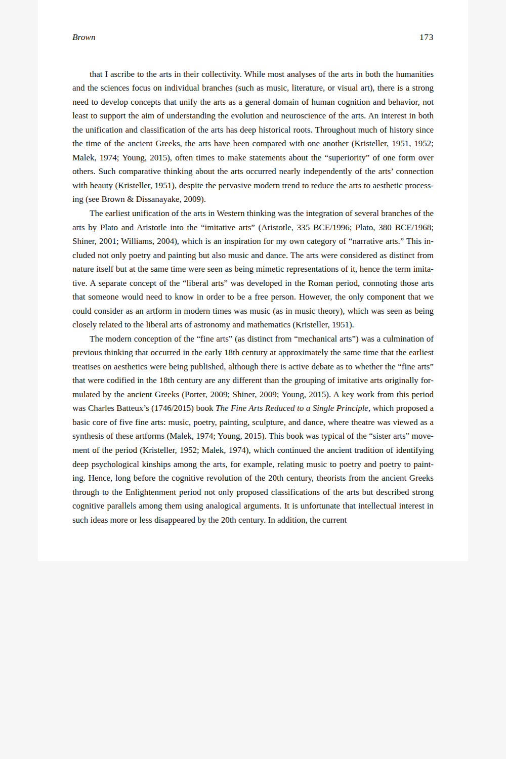Brown 173
that I ascribe to the arts in their collectivity. While most analyses of the arts in both the humanities and the sciences focus on individual branches (such as music, literature, or visual art), there is a strong need to develop concepts that unify the arts as a general domain of human cognition and behavior, not least to support the aim of understanding the evolution and neuroscience of the arts. An interest in both the unification and classification of the arts has deep historical roots. Throughout much of history since the time of the ancient Greeks, the arts have been compared with one another (Kristeller, 1951, 1952; Malek, 1974; Young, 2015), often times to make statements about the “superiority” of one form over others. Such comparative thinking about the arts occurred nearly independently of the arts’ connection with beauty (Kristeller, 1951), despite the pervasive modern trend to reduce the arts to aesthetic processing (see Brown & Dissanayake, 2009).
The earliest unification of the arts in Western thinking was the integration of several branches of the arts by Plato and Aristotle into the “imitative arts” (Aristotle, 335 BCE/1996; Plato, 380 BCE/1968; Shiner, 2001; Williams, 2004), which is an inspiration for my own category of “narrative arts.” This included not only poetry and painting but also music and dance. The arts were considered as distinct from nature itself but at the same time were seen as being mimetic representations of it, hence the term imitative. A separate concept of the “liberal arts” was developed in the Roman period, connoting those arts that someone would need to know in order to be a free person. However, the only component that we could consider as an artform in modern times was music (as in music theory), which was seen as being closely related to the liberal arts of astronomy and mathematics (Kristeller, 1951).
The modern conception of the “fine arts” (as distinct from “mechanical arts”) was a culmination of previous thinking that occurred in the early 18th century at approximately the same time that the earliest treatises on aesthetics were being published, although there is active debate as to whether the “fine arts” that were codified in the 18th century are any different than the grouping of imitative arts originally formulated by the ancient Greeks (Porter, 2009; Shiner, 2009; Young, 2015). A key work from this period was Charles Batteux’s (1746/2015) book The Fine Arts Reduced to a Single Principle, which proposed a basic core of five fine arts: music, poetry, painting, sculpture, and dance, where theatre was viewed as a synthesis of these artforms (Malek, 1974; Young, 2015). This book was typical of the “sister arts” movement of the period (Kristeller, 1952; Malek, 1974), which continued the ancient tradition of identifying deep psychological kinships among the arts, for example, relating music to poetry and poetry to painting. Hence, long before the cognitive revolution of the 20th century, theorists from the ancient Greeks through to the Enlightenment period not only proposed classifications of the arts but described strong cognitive parallels among them using analogical arguments. It is unfortunate that intellectual interest in such ideas more or less disappeared by the 20th century. In addition, the current